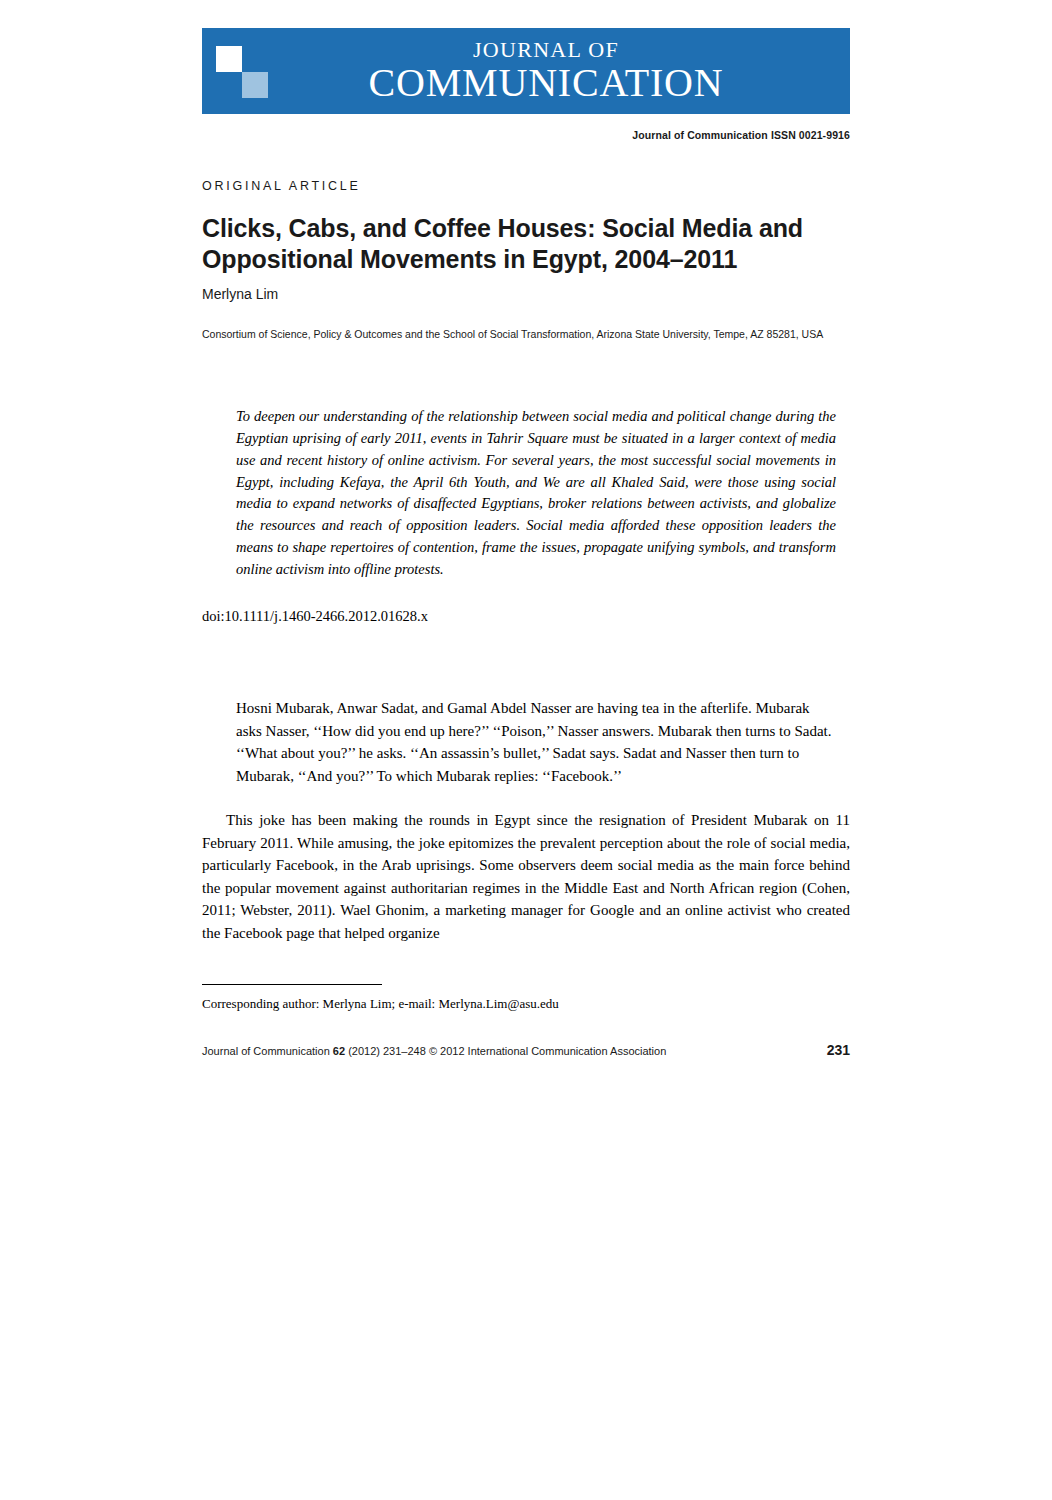JOURNAL OF
COMMUNICATION
Journal of Communication ISSN 0021-9916
ORIGINAL ARTICLE
Clicks, Cabs, and Coffee Houses: Social Media and Oppositional Movements in Egypt, 2004–2011
Merlyna Lim
Consortium of Science, Policy & Outcomes and the School of Social Transformation, Arizona State University, Tempe, AZ 85281, USA
To deepen our understanding of the relationship between social media and political change during the Egyptian uprising of early 2011, events in Tahrir Square must be situated in a larger context of media use and recent history of online activism. For several years, the most successful social movements in Egypt, including Kefaya, the April 6th Youth, and We are all Khaled Said, were those using social media to expand networks of disaffected Egyptians, broker relations between activists, and globalize the resources and reach of opposition leaders. Social media afforded these opposition leaders the means to shape repertoires of contention, frame the issues, propagate unifying symbols, and transform online activism into offline protests.
doi:10.1111/j.1460-2466.2012.01628.x
Hosni Mubarak, Anwar Sadat, and Gamal Abdel Nasser are having tea in the afterlife. Mubarak asks Nasser, ‘‘How did you end up here?’’ ‘‘Poison,’’ Nasser answers. Mubarak then turns to Sadat. ‘‘What about you?’’ he asks. ‘‘An assassin’s bullet,’’ Sadat says. Sadat and Nasser then turn to Mubarak, ‘‘And you?’’ To which Mubarak replies: ‘‘Facebook.’’
This joke has been making the rounds in Egypt since the resignation of President Mubarak on 11 February 2011. While amusing, the joke epitomizes the prevalent perception about the role of social media, particularly Facebook, in the Arab uprisings. Some observers deem social media as the main force behind the popular movement against authoritarian regimes in the Middle East and North African region (Cohen, 2011; Webster, 2011). Wael Ghonim, a marketing manager for Google and an online activist who created the Facebook page that helped organize
Corresponding author: Merlyna Lim; e-mail: Merlyna.Lim@asu.edu
Journal of Communication 62 (2012) 231–248 © 2012 International Communication Association
231